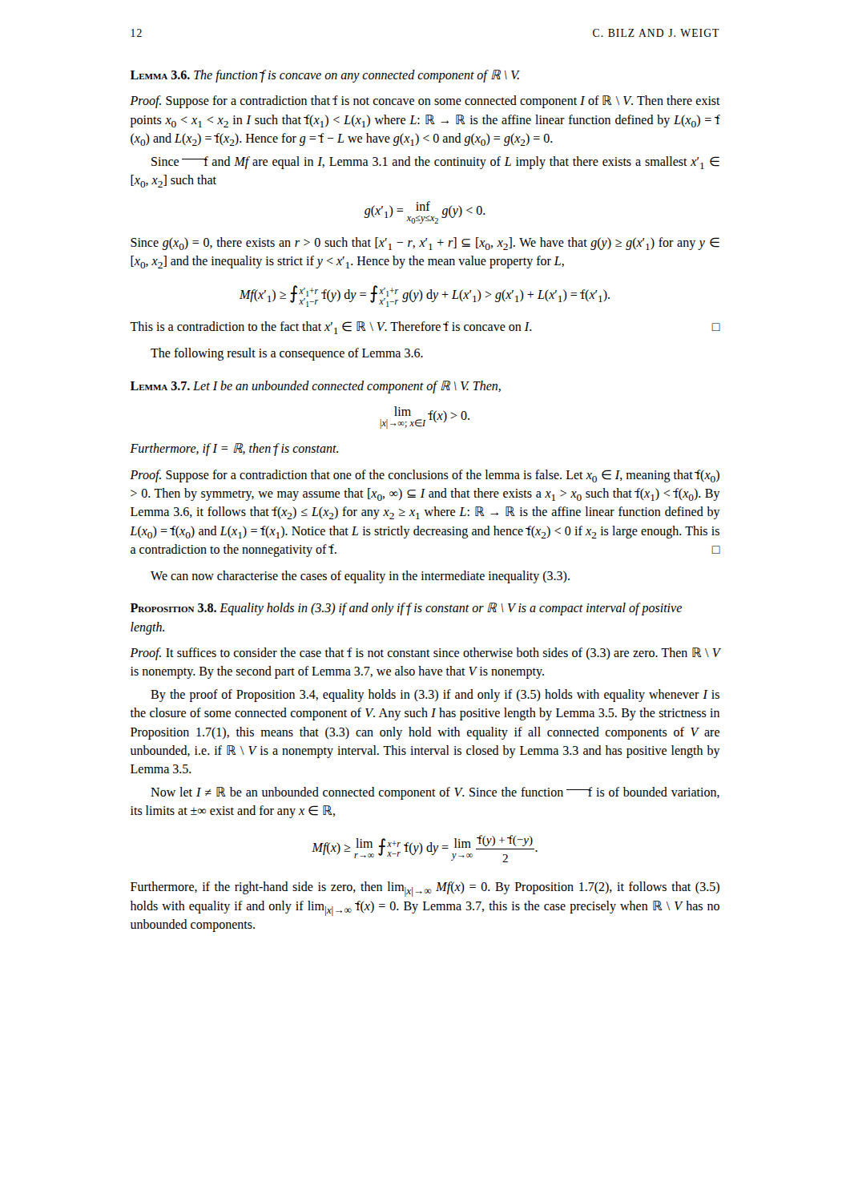12 C. Bilz and J. Weigt
Lemma 3.6. The function f is concave on any connected component of ℝ \ V.
Proof. Suppose for a contradiction that f is not concave on some connected component I of ℝ \ V. Then there exist points x0 < x1 < x2 in I such that f(x1) < L(x1) where L: ℝ → ℝ is the affine linear function defined by L(x0) = f(x0) and L(x2) = f(x2). Hence for g = f − L we have g(x1) < 0 and g(x0) = g(x2) = 0.
Since f and Mf are equal in I, Lemma 3.1 and the continuity of L imply that there exists a smallest x′1 ∈ [x0, x2] such that
g(x′1) = inf x0≤y≤x2 g(y) < 0.
Since g(x0) = 0, there exists an r > 0 such that [x′1 − r, x′1 + r] ⊆ [x0, x2]. We have that g(y) ≥ g(x′1) for any y ∈ [x0, x2] and the inequality is strict if y < x′1. Hence by the mean value property for L,
Mf(x′1) ≥ ⨍x′1+r x′1−r f(y) dy = ⨍x′1+r x′1−r g(y) dy + L(x′1) > g(x′1) + L(x′1) = f(x′1).
This is a contradiction to the fact that x′1 ∈ ℝ \ V. Therefore f is concave on I. □
The following result is a consequence of Lemma 3.6.
Lemma 3.7. Let I be an unbounded connected component of ℝ \ V. Then,
lim|x|→∞; x∈I f(x) > 0.
Furthermore, if I = ℝ, then f is constant.
Proof. Suppose for a contradiction that one of the conclusions of the lemma is false. Let x0 ∈ I, meaning that f(x0) > 0. Then by symmetry, we may assume that [x0, ∞) ⊆ I and that there exists a x1 > x0 such that f(x1) < f(x0). By Lemma 3.6, it follows that f(x2) ≤ L(x2) for any x2 ≥ x1 where L: ℝ → ℝ is the affine linear function defined by L(x0) = f(x0) and L(x1) = f(x1). Notice that L is strictly decreasing and hence f(x2) < 0 if x2 is large enough. This is a contradiction to the nonnegativity of f. □
We can now characterise the cases of equality in the intermediate inequality (3.3).
Proposition 3.8. Equality holds in (3.3) if and only if f is constant or ℝ \ V is a compact interval of positive length.
Proof. It suffices to consider the case that f is not constant since otherwise both sides of (3.3) are zero. Then ℝ \ V is nonempty. By the second part of Lemma 3.7, we also have that V is nonempty.
By the proof of Proposition 3.4, equality holds in (3.3) if and only if (3.5) holds with equality whenever I is the closure of some connected component of V. Any such I has positive length by Lemma 3.5. By the strictness in Proposition 1.7(1), this means that (3.3) can only hold with equality if all connected components of V are unbounded, i.e. if ℝ \ V is a nonempty interval. This interval is closed by Lemma 3.3 and has positive length by Lemma 3.5.
Now let I ≠ ℝ be an unbounded connected component of V. Since the function f is of bounded variation, its limits at ±∞ exist and for any x ∈ ℝ,
Mf(x) ≥ lim r→∞ ⨍x+r x−r f(y) dy = lim y→∞ f(y) + f(−y) 2.
Furthermore, if the right-hand side is zero, then lim|x|→∞ Mf(x) = 0. By Proposition 1.7(2), it follows that (3.5) holds with equality if and only if lim|x|→∞ f(x) = 0. By Lemma 3.7, this is the case precisely when ℝ \ V has no unbounded components.